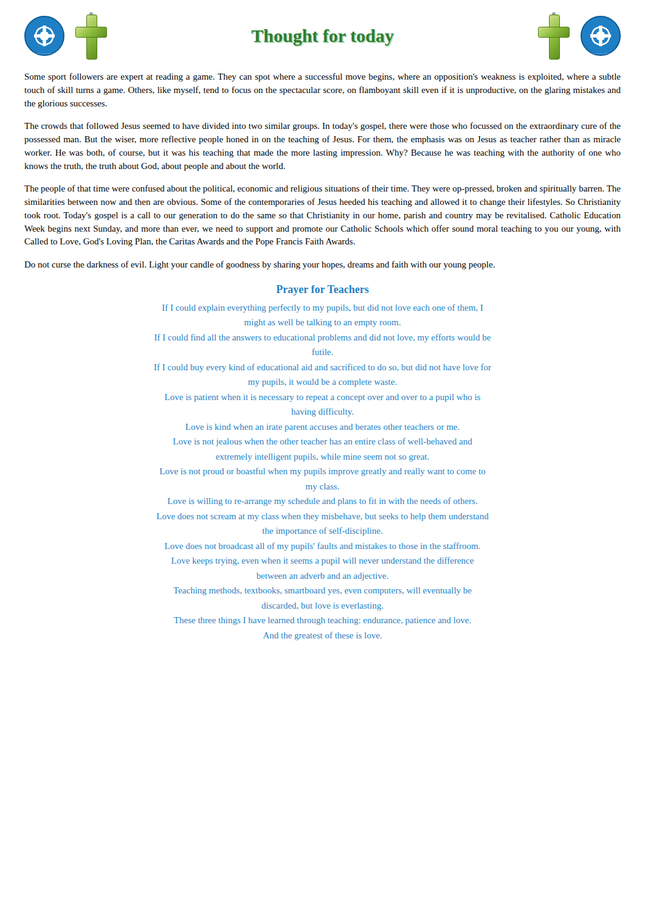Thought for today
Some sport followers are expert at reading a game. They can spot where a successful move begins, where an opposition's weakness is exploited, where a subtle touch of skill turns a game. Others, like myself, tend to focus on the spectacular score, on flamboyant skill even if it is unproductive, on the glaring mistakes and the glorious successes.
The crowds that followed Jesus seemed to have divided into two similar groups. In today's gospel, there were those who focussed on the extraordinary cure of the possessed man. But the wiser, more reflective people honed in on the teaching of Jesus. For them, the emphasis was on Jesus as teacher rather than as miracle worker. He was both, of course, but it was his teaching that made the more lasting impression. Why? Because he was teaching with the authority of one who knows the truth, the truth about God, about people and about the world.
The people of that time were confused about the political, economic and religious situations of their time. They were op-pressed, broken and spiritually barren. The similarities between now and then are obvious. Some of the contemporaries of Jesus heeded his teaching and allowed it to change their lifestyles. So Christianity took root. Today's gospel is a call to our generation to do the same so that Christianity in our home, parish and country may be revitalised. Catholic Education Week begins next Sunday, and more than ever, we need to support and promote our Catholic Schools which offer sound moral teaching to you our young, with Called to Love, God's Loving Plan, the Caritas Awards and the Pope Francis Faith Awards.
Do not curse the darkness of evil. Light your candle of goodness by sharing your hopes, dreams and faith with our young people.
Prayer for Teachers
If I could explain everything perfectly to my pupils, but did not love each one of them, I
might as well be talking to an empty room.
If I could find all the answers to educational problems and did not love, my efforts would be
futile.
If I could buy every kind of educational aid and sacrificed to do so, but did not have love for
my pupils, it would be a complete waste.
Love is patient when it is necessary to repeat a concept over and over to a pupil who is
having difficulty.
Love is kind when an irate parent accuses and berates other teachers or me.
Love is not jealous when the other teacher has an entire class of well-behaved and
extremely intelligent pupils, while mine seem not so great.
Love is not proud or boastful when my pupils improve greatly and really want to come to
my class.
Love is willing to re-arrange my schedule and plans to fit in with the needs of others.
Love does not scream at my class when they misbehave, but seeks to help them understand
the importance of self-discipline.
Love does not broadcast all of my pupils' faults and mistakes to those in the staffroom.
Love keeps trying, even when it seems a pupil will never understand the difference
between an adverb and an adjective.
Teaching methods, textbooks, smartboard yes, even computers, will eventually be
discarded, but love is everlasting.
These three things I have learned through teaching: endurance, patience and love.
And the greatest of these is love.